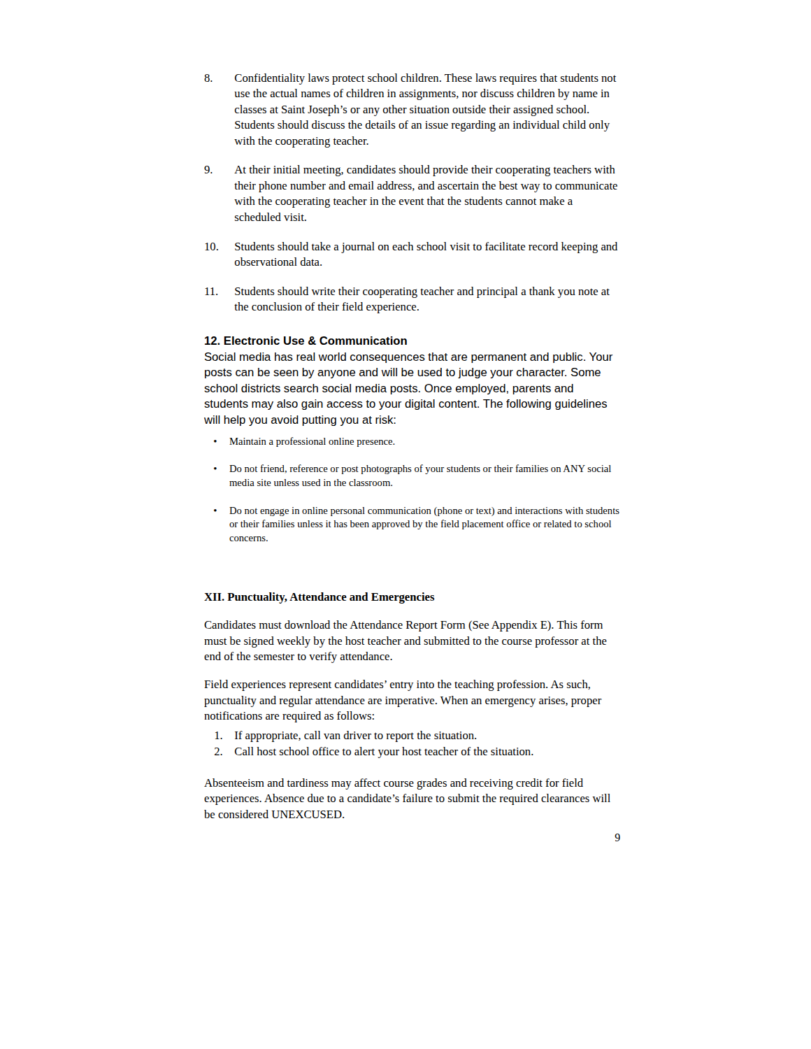8. Confidentiality laws protect school children. These laws requires that students not use the actual names of children in assignments, nor discuss children by name in classes at Saint Joseph’s or any other situation outside their assigned school. Students should discuss the details of an issue regarding an individual child only with the cooperating teacher.
9. At their initial meeting, candidates should provide their cooperating teachers with their phone number and email address, and ascertain the best way to communicate with the cooperating teacher in the event that the students cannot make a scheduled visit.
10. Students should take a journal on each school visit to facilitate record keeping and observational data.
11. Students should write their cooperating teacher and principal a thank you note at the conclusion of their field experience.
12. Electronic Use & Communication
Social media has real world consequences that are permanent and public. Your posts can be seen by anyone and will be used to judge your character. Some school districts search social media posts. Once employed, parents and students may also gain access to your digital content. The following guidelines will help you avoid putting you at risk:
Maintain a professional online presence.
Do not friend, reference or post photographs of your students or their families on ANY social media site unless used in the classroom.
Do not engage in online personal communication (phone or text) and interactions with students or their families unless it has been approved by the field placement office or related to school concerns.
XII. Punctuality, Attendance and Emergencies
Candidates must download the Attendance Report Form (See Appendix E). This form must be signed weekly by the host teacher and submitted to the course professor at the end of the semester to verify attendance.
Field experiences represent candidates’ entry into the teaching profession. As such, punctuality and regular attendance are imperative. When an emergency arises, proper notifications are required as follows:
1. If appropriate, call van driver to report the situation.
2. Call host school office to alert your host teacher of the situation.
Absenteeism and tardiness may affect course grades and receiving credit for field experiences. Absence due to a candidate’s failure to submit the required clearances will be considered UNEXCUSED.
9